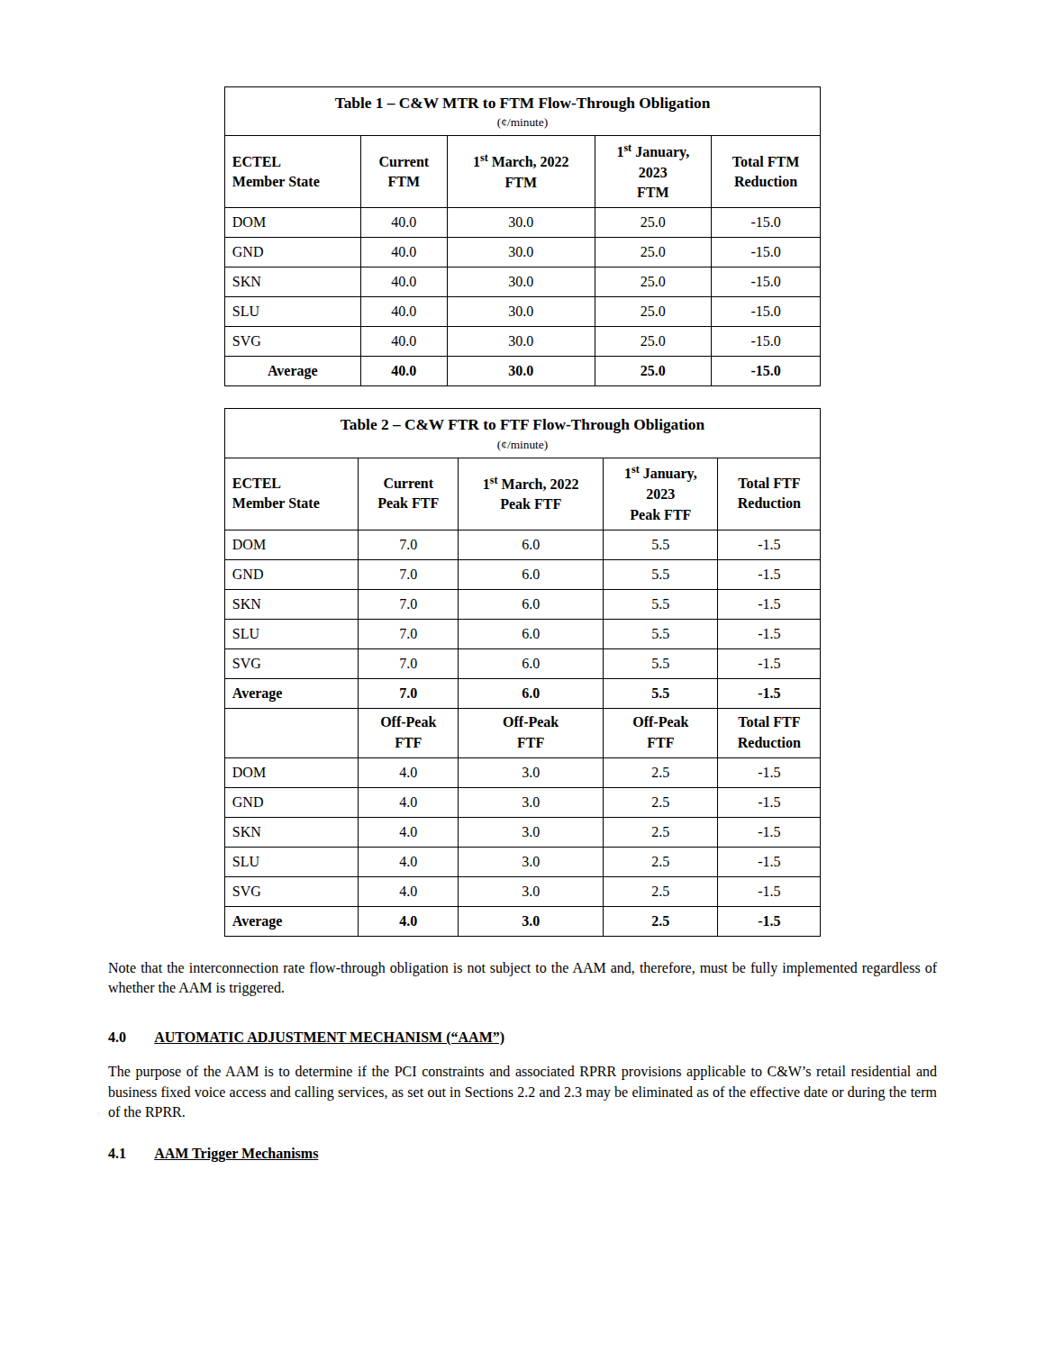Table 1 – C&W MTR to FTM Flow-Through Obligation (¢/minute)
| ECTEL Member State | Current FTM | 1 st March, 2022 FTM | 1 st January, 2023 FTM | Total FTM Reduction |
| --- | --- | --- | --- | --- |
| DOM | 40.0 | 30.0 | 25.0 | -15.0 |
| GND | 40.0 | 30.0 | 25.0 | -15.0 |
| SKN | 40.0 | 30.0 | 25.0 | -15.0 |
| SLU | 40.0 | 30.0 | 25.0 | -15.0 |
| SVG | 40.0 | 30.0 | 25.0 | -15.0 |
| Average | 40.0 | 30.0 | 25.0 | -15.0 |
Table 2 – C&W FTR to FTF Flow-Through Obligation (¢/minute)
| ECTEL Member State | Current Peak FTF | 1 st March, 2022 Peak FTF | 1 st January, 2023 Peak FTF | Total FTF Reduction |
| --- | --- | --- | --- | --- |
| DOM | 7.0 | 6.0 | 5.5 | -1.5 |
| GND | 7.0 | 6.0 | 5.5 | -1.5 |
| SKN | 7.0 | 6.0 | 5.5 | -1.5 |
| SLU | 7.0 | 6.0 | 5.5 | -1.5 |
| SVG | 7.0 | 6.0 | 5.5 | -1.5 |
| Average | 7.0 | 6.0 | 5.5 | -1.5 |
| | Off-Peak FTF | Off-Peak FTF | Off-Peak FTF | Total FTF Reduction |
| DOM | 4.0 | 3.0 | 2.5 | -1.5 |
| GND | 4.0 | 3.0 | 2.5 | -1.5 |
| SKN | 4.0 | 3.0 | 2.5 | -1.5 |
| SLU | 4.0 | 3.0 | 2.5 | -1.5 |
| SVG | 4.0 | 3.0 | 2.5 | -1.5 |
| Average | 4.0 | 3.0 | 2.5 | -1.5 |
Note that the interconnection rate flow-through obligation is not subject to the AAM and, therefore, must be fully implemented regardless of whether the AAM is triggered.
4.0 AUTOMATIC ADJUSTMENT MECHANISM (“AAM”)
The purpose of the AAM is to determine if the PCI constraints and associated RPRR provisions applicable to C&W’s retail residential and business fixed voice access and calling services, as set out in Sections 2.2 and 2.3 may be eliminated as of the effective date or during the term of the RPRR.
4.1 AAM Trigger Mechanisms